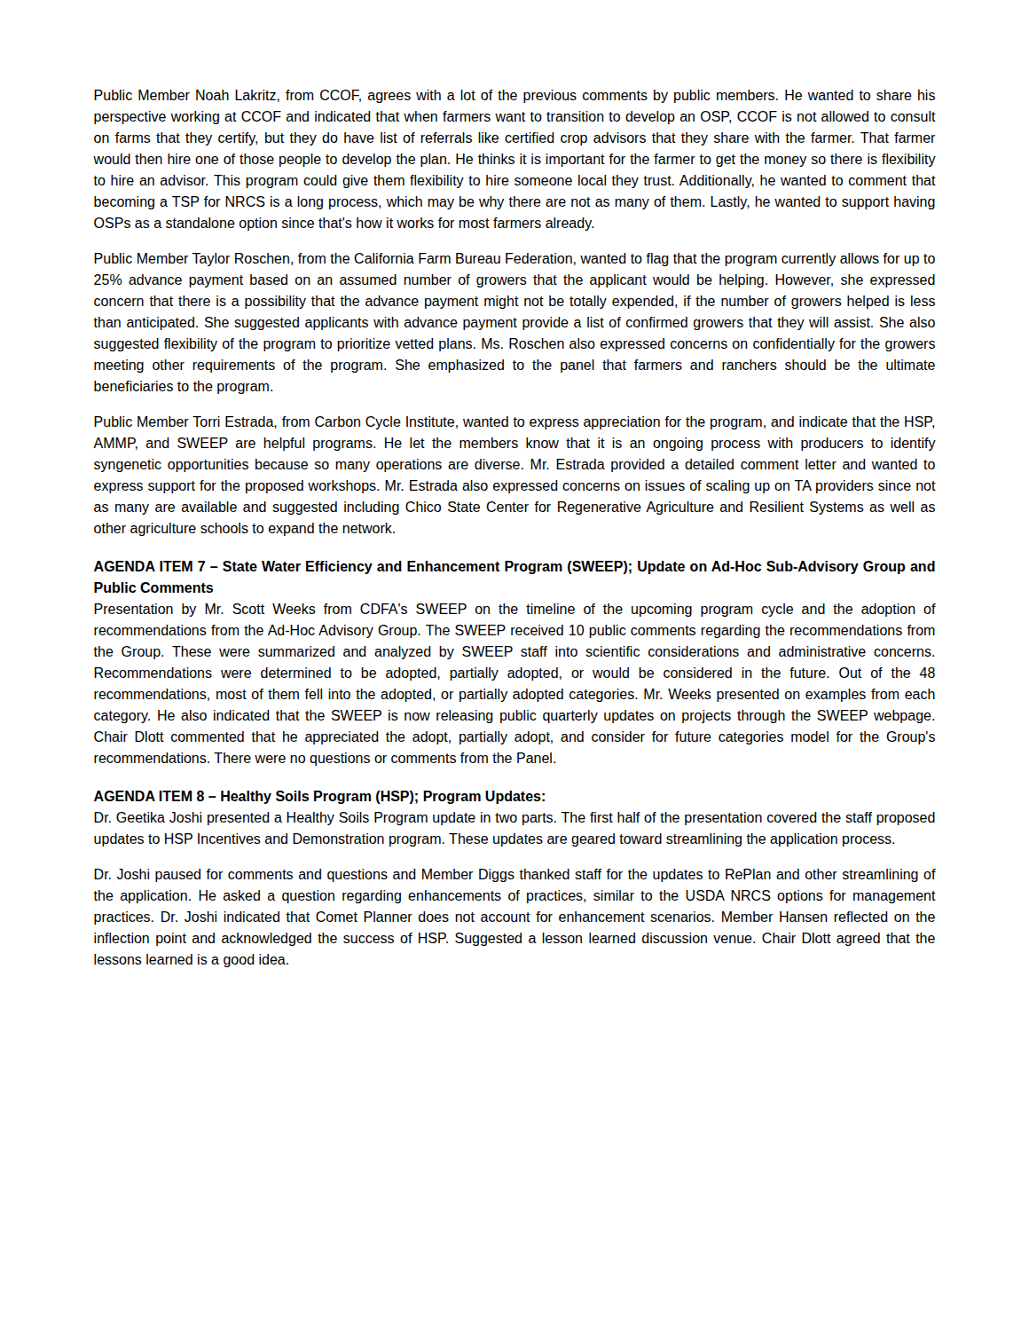Public Member Noah Lakritz, from CCOF, agrees with a lot of the previous comments by public members. He wanted to share his perspective working at CCOF and indicated that when farmers want to transition to develop an OSP, CCOF is not allowed to consult on farms that they certify, but they do have list of referrals like certified crop advisors that they share with the farmer. That farmer would then hire one of those people to develop the plan. He thinks it is important for the farmer to get the money so there is flexibility to hire an advisor. This program could give them flexibility to hire someone local they trust. Additionally, he wanted to comment that becoming a TSP for NRCS is a long process, which may be why there are not as many of them. Lastly, he wanted to support having OSPs as a standalone option since that's how it works for most farmers already.
Public Member Taylor Roschen, from the California Farm Bureau Federation, wanted to flag that the program currently allows for up to 25% advance payment based on an assumed number of growers that the applicant would be helping. However, she expressed concern that there is a possibility that the advance payment might not be totally expended, if the number of growers helped is less than anticipated. She suggested applicants with advance payment provide a list of confirmed growers that they will assist. She also suggested flexibility of the program to prioritize vetted plans. Ms. Roschen also expressed concerns on confidentially for the growers meeting other requirements of the program. She emphasized to the panel that farmers and ranchers should be the ultimate beneficiaries to the program.
Public Member Torri Estrada, from Carbon Cycle Institute, wanted to express appreciation for the program, and indicate that the HSP, AMMP, and SWEEP are helpful programs. He let the members know that it is an ongoing process with producers to identify syngenetic opportunities because so many operations are diverse. Mr. Estrada provided a detailed comment letter and wanted to express support for the proposed workshops. Mr. Estrada also expressed concerns on issues of scaling up on TA providers since not as many are available and suggested including Chico State Center for Regenerative Agriculture and Resilient Systems as well as other agriculture schools to expand the network.
AGENDA ITEM 7 – State Water Efficiency and Enhancement Program (SWEEP); Update on Ad-Hoc Sub-Advisory Group and Public Comments
Presentation by Mr. Scott Weeks from CDFA's SWEEP on the timeline of the upcoming program cycle and the adoption of recommendations from the Ad-Hoc Advisory Group. The SWEEP received 10 public comments regarding the recommendations from the Group. These were summarized and analyzed by SWEEP staff into scientific considerations and administrative concerns. Recommendations were determined to be adopted, partially adopted, or would be considered in the future. Out of the 48 recommendations, most of them fell into the adopted, or partially adopted categories. Mr. Weeks presented on examples from each category. He also indicated that the SWEEP is now releasing public quarterly updates on projects through the SWEEP webpage. Chair Dlott commented that he appreciated the adopt, partially adopt, and consider for future categories model for the Group's recommendations. There were no questions or comments from the Panel.
AGENDA ITEM 8 – Healthy Soils Program (HSP); Program Updates:
Dr. Geetika Joshi presented a Healthy Soils Program update in two parts. The first half of the presentation covered the staff proposed updates to HSP Incentives and Demonstration program. These updates are geared toward streamlining the application process.
Dr. Joshi paused for comments and questions and Member Diggs thanked staff for the updates to RePlan and other streamlining of the application. He asked a question regarding enhancements of practices, similar to the USDA NRCS options for management practices. Dr. Joshi indicated that Comet Planner does not account for enhancement scenarios. Member Hansen reflected on the inflection point and acknowledged the success of HSP. Suggested a lesson learned discussion venue. Chair Dlott agreed that the lessons learned is a good idea.